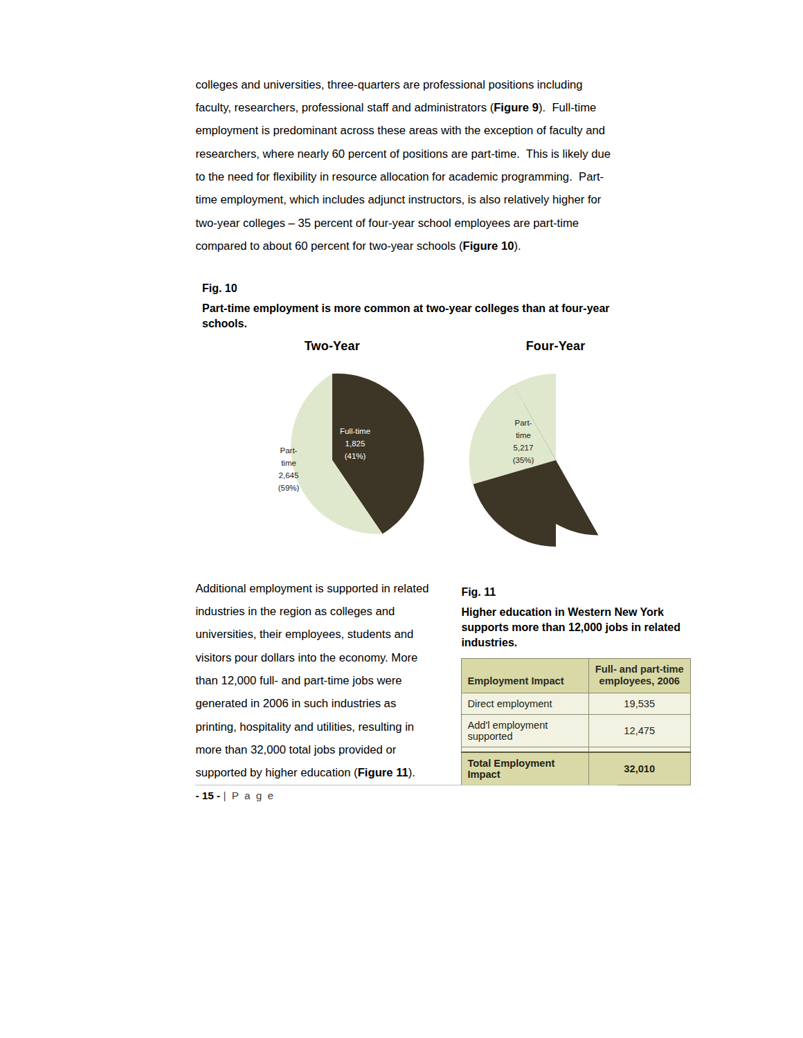colleges and universities, three-quarters are professional positions including faculty, researchers, professional staff and administrators (Figure 9). Full-time employment is predominant across these areas with the exception of faculty and researchers, where nearly 60 percent of positions are part-time. This is likely due to the need for flexibility in resource allocation for academic programming. Part-time employment, which includes adjunct instructors, is also relatively higher for two-year colleges – 35 percent of four-year school employees are part-time compared to about 60 percent for two-year schools (Figure 10).
Fig. 10
Part-time employment is more common at two-year colleges than at four-year schools.
Two-Year
Full-time 1,825 (41%) Part- time 2,645 (59%)
Four-Year
Part- time 5,217 (35%) Full - time 9,848 (65%)
Additional employment is supported in related industries in the region as colleges and universities, their employees, students and visitors pour dollars into the economy. More than 12,000 full- and part-time jobs were generated in 2006 in such industries as printing, hospitality and utilities, resulting in more than 32,000 total jobs provided or supported by higher education (Figure 11).
Fig. 11
Higher education in Western New York supports more than 12,000 jobs in related industries.
| Employment Impact | Full- and part-time employees, 2006 |
| --- | --- |
| Direct employment | 19,535 |
| Add'l employment supported | 12,475 |
| Total Employment Impact | 32,010 |
- 15 - | P a g e